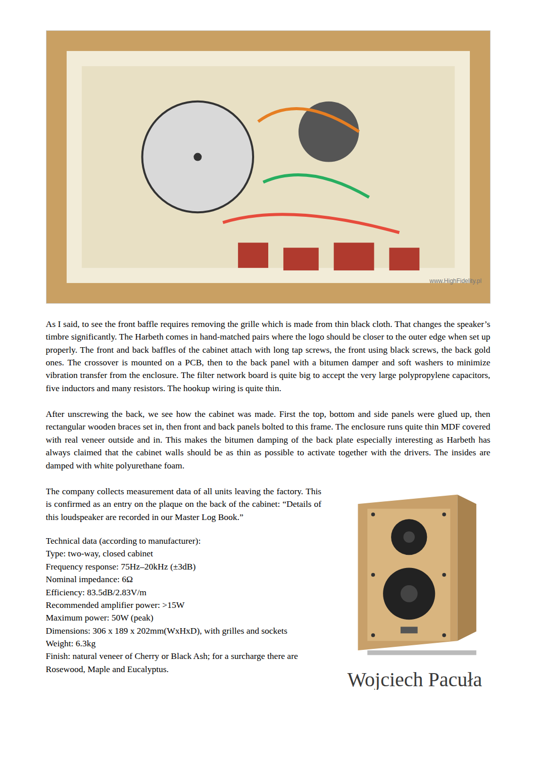As I said, to see the front baffle requires removing the grille which is made from thin black cloth. That changes the speaker’s timbre significantly. The Harbeth comes in hand-matched pairs where the logo should be closer to the outer edge when set up properly. The front and back baffles of the cabinet attach with long tap screws, the front using black screws, the back gold ones. The crossover is mounted on a PCB, then to the back panel with a bitumen damper and soft washers to minimize vibration transfer from the enclosure. The filter network board is quite big to accept the very large polypropylene capacitors, five inductors and many resistors. The hookup wiring is quite thin.
After unscrewing the back, we see how the cabinet was made. First the top, bottom and side panels were glued up, then rectangular wooden braces set in, then front and back panels bolted to this frame. The enclosure runs quite thin MDF covered with real veneer outside and in. This makes the bitumen damping of the back plate especially interesting as Harbeth has always claimed that the cabinet walls should be as thin as possible to activate together with the drivers. The insides are damped with white polyurethane foam.
Wojciech Pacuła
The company collects measurement data of all units leaving the factory. This is confirmed as an entry on the plaque on the back of the cabinet: “Details of this loudspeaker are recorded in our Master Log Book.”
Technical data (according to manufacturer):
Type: two-way, closed cabinet
Frequency response: 75Hz–20kHz (±3dB)
Nominal impedance: 6Ω
Efficiency: 83.5dB/2.83V/m
Recommended amplifier power: >15W
Maximum power: 50W (peak)
Dimensions: 306 x 189 x 202mm(WxHxD), with grilles and sockets
Weight: 6.3kg
Finish: natural veneer of Cherry or Black Ash; for a surcharge there are
Rosewood, Maple and Eucalyptus.